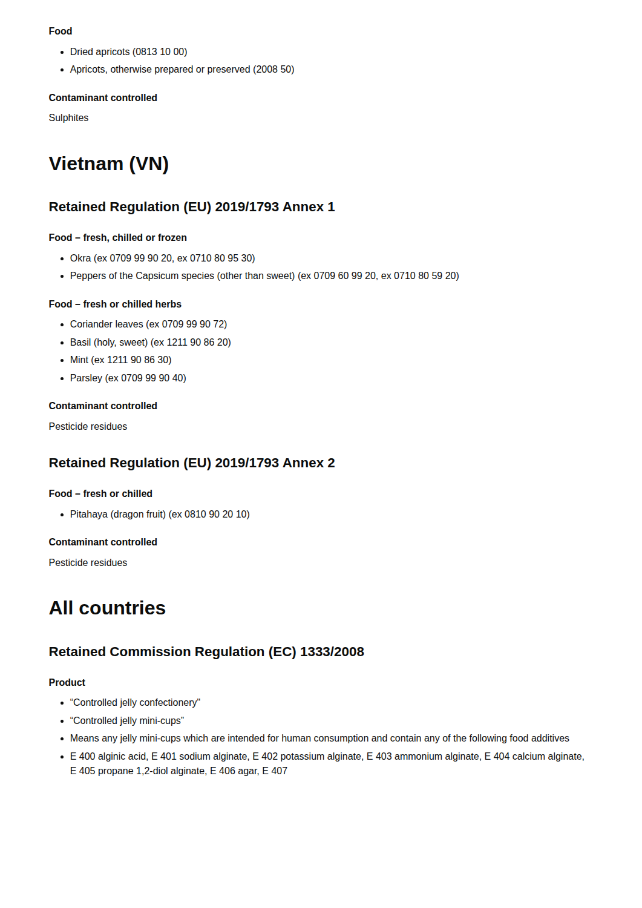Food
Dried apricots (0813 10 00)
Apricots, otherwise prepared or preserved (2008 50)
Contaminant controlled
Sulphites
Vietnam (VN)
Retained Regulation (EU) 2019/1793 Annex 1
Food – fresh, chilled or frozen
Okra (ex 0709 99 90 20, ex 0710 80 95 30)
Peppers of the Capsicum species (other than sweet) (ex 0709 60 99 20, ex 0710 80 59 20)
Food – fresh or chilled herbs
Coriander leaves (ex 0709 99 90 72)
Basil (holy, sweet) (ex 1211 90 86 20)
Mint (ex 1211 90 86 30)
Parsley (ex 0709 99 90 40)
Contaminant controlled
Pesticide residues
Retained Regulation (EU) 2019/1793 Annex 2
Food – fresh or chilled
Pitahaya (dragon fruit) (ex 0810 90 20 10)
Contaminant controlled
Pesticide residues
All countries
Retained Commission Regulation (EC) 1333/2008
Product
“Controlled jelly confectionery"
“Controlled jelly mini-cups”
Means any jelly mini-cups which are intended for human consumption and contain any of the following food additives
E 400 alginic acid, E 401 sodium alginate, E 402 potassium alginate, E 403 ammonium alginate, E 404 calcium alginate, E 405 propane 1,2-diol alginate, E 406 agar, E 407